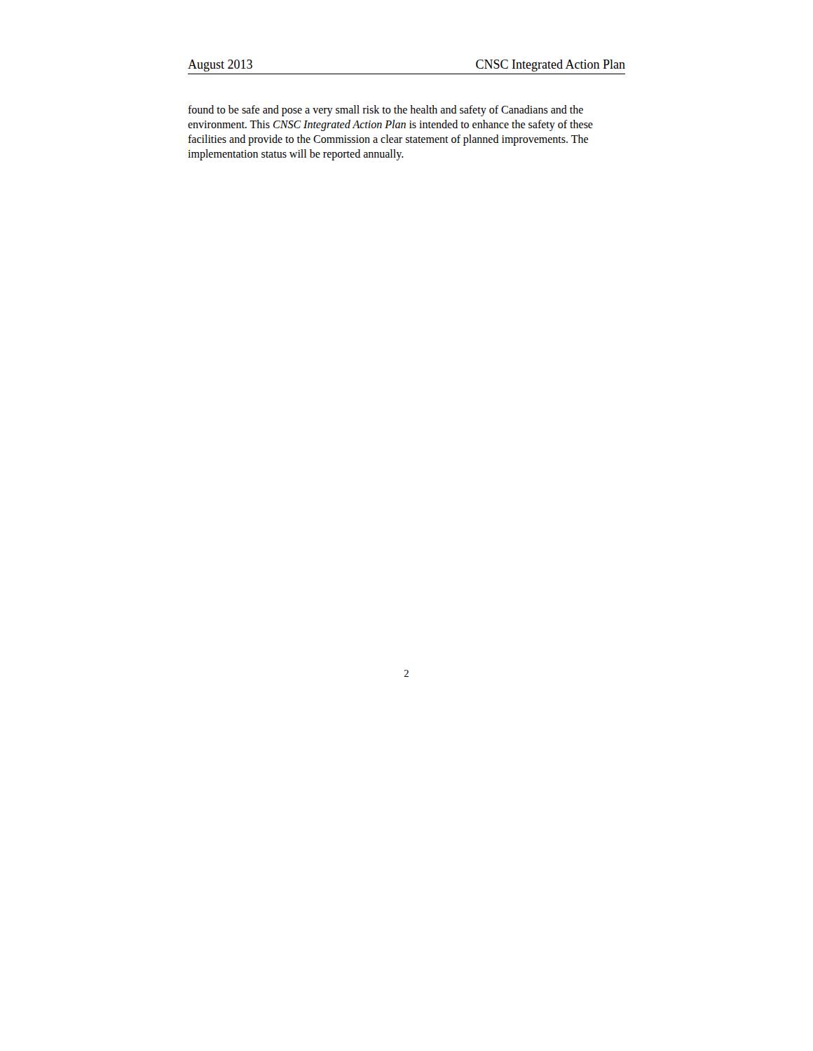August 2013
CNSC Integrated Action Plan
found to be safe and pose a very small risk to the health and safety of Canadians and the environment. This CNSC Integrated Action Plan is intended to enhance the safety of these facilities and provide to the Commission a clear statement of planned improvements. The implementation status will be reported annually.
2